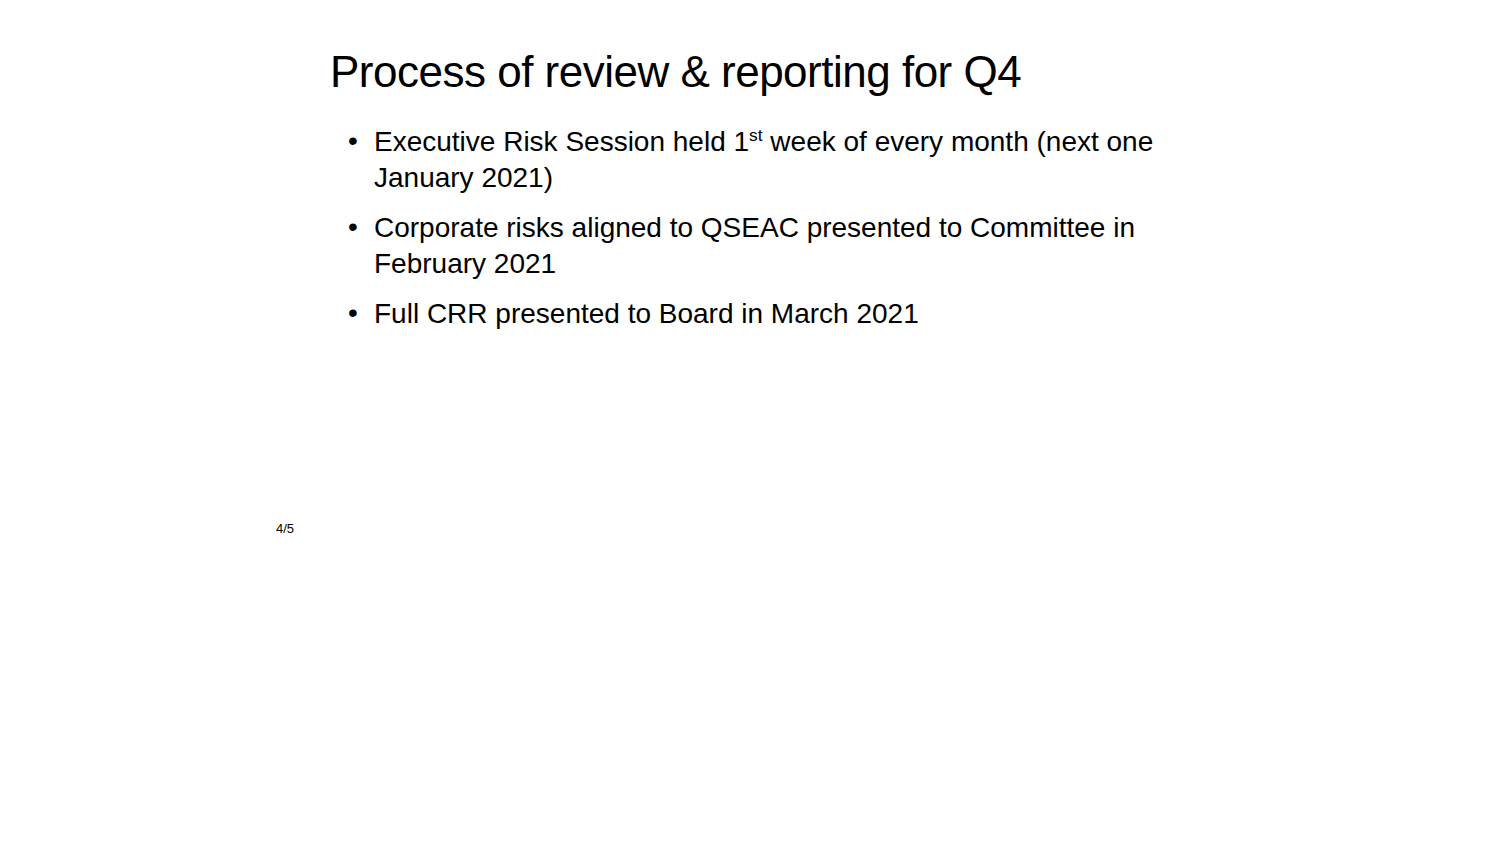Process of review & reporting for Q4
Executive Risk Session held 1st week of every month (next one January 2021)
Corporate risks aligned to QSEAC presented to Committee in February 2021
Full CRR presented to Board in March 2021
4/5